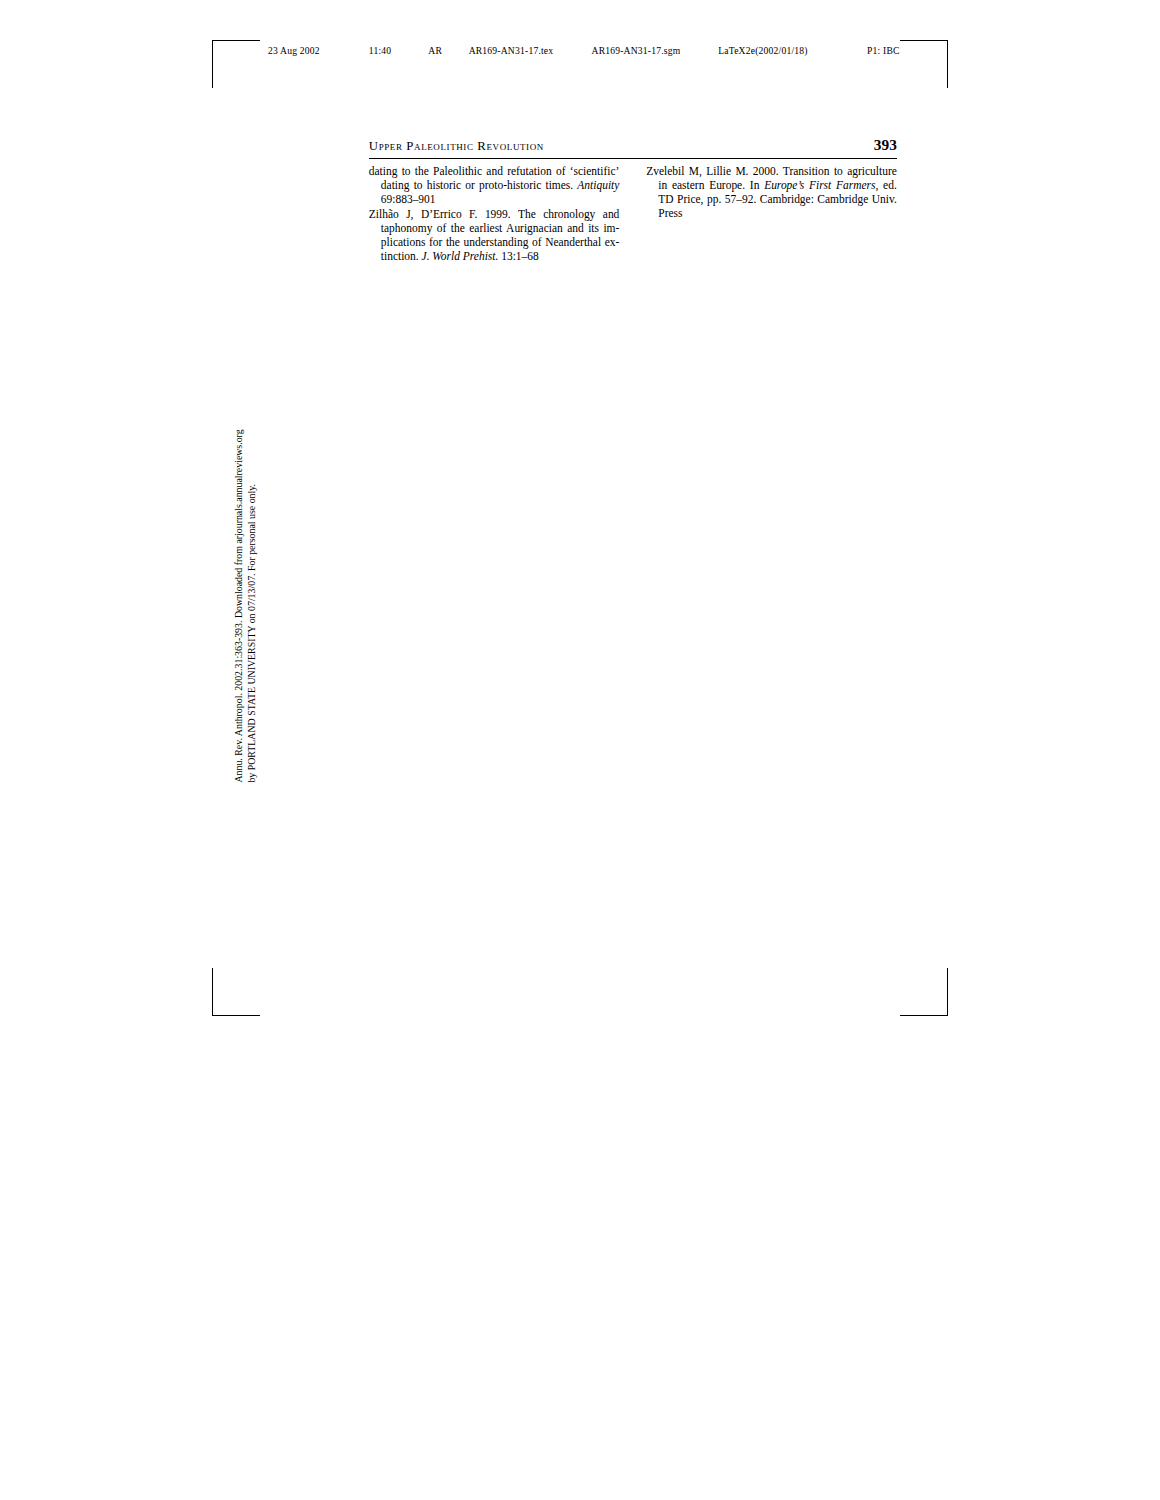23 Aug 200211:40 AR AR169-AN31-17.tex AR169-AN31-17.sgm LaTeX2e(2002/01/18) P1: IBC
Upper Paleolithic Revolution
393
dating to the Paleolithic and refutation of ‘scientific’ dating to historic or proto-historic times. Antiquity 69:883–901
Zilhão J, D’Errico F. 1999. The chronology and taphonomy of the earliest Aurignacian and its implications for the understanding of Neanderthal extinction. J. World Prehist. 13:1–68
Zvelebil M, Lillie M. 2000. Transition to agriculture in eastern Europe. In Europe’s First Farmers, ed. TD Price, pp. 57–92. Cambridge: Cambridge Univ. Press
Annu. Rev. Anthropol. 2002.31:363-393. Downloaded from arjournals.annualreviews.org by PORTLAND STATE UNIVERSITY on 07/13/07. For personal use only.